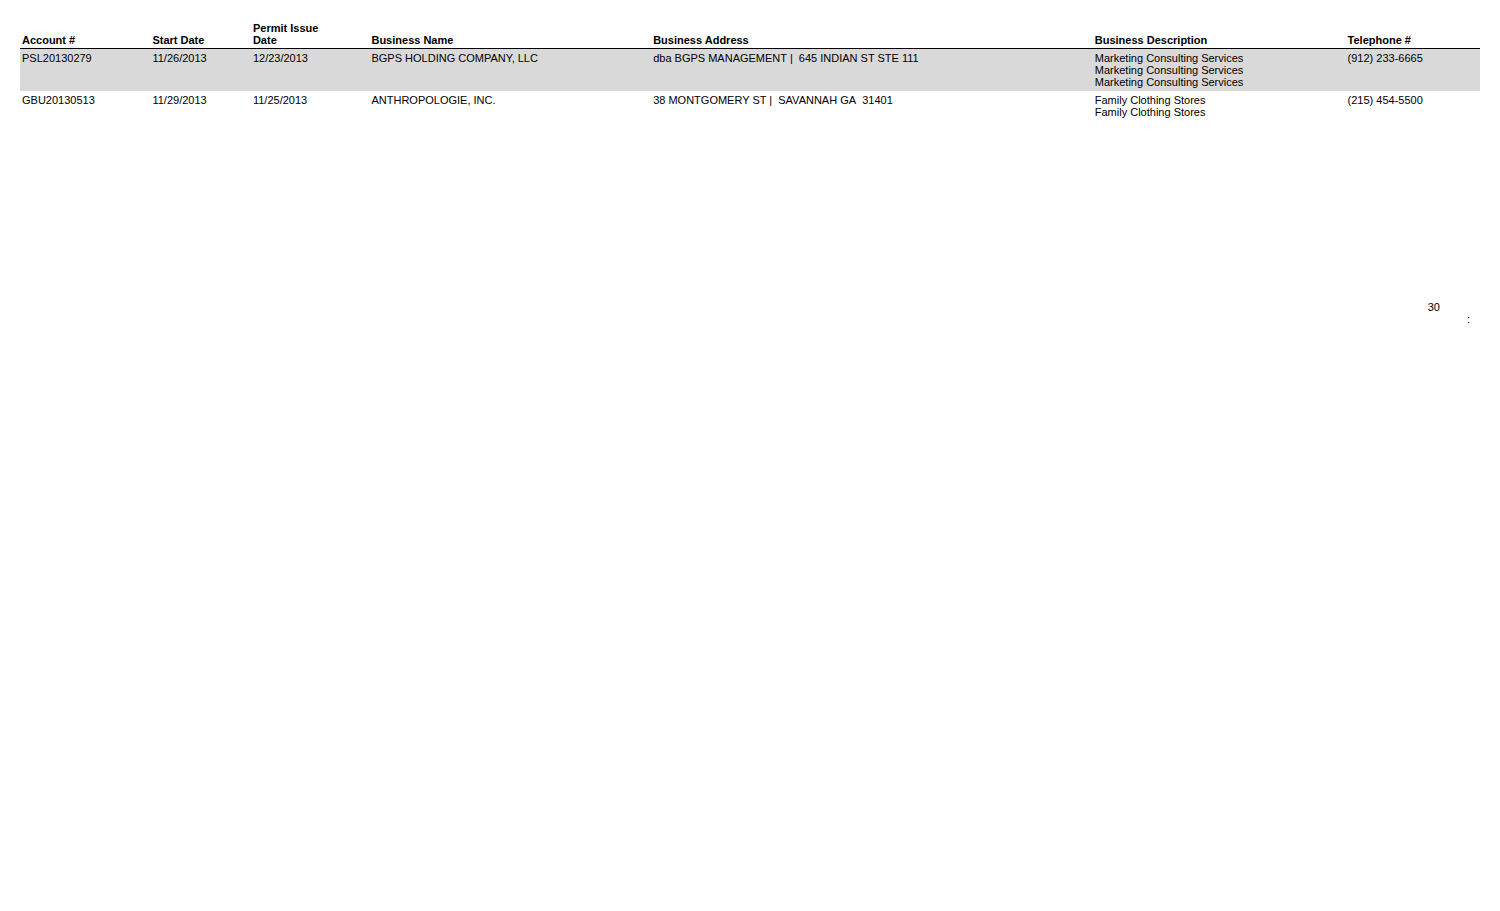| Account # | Start Date | Permit Issue Date | Business Name | Business Address | Business Description | Telephone # |
| --- | --- | --- | --- | --- | --- | --- |
| PSL20130279 | 11/26/2013 | 12/23/2013 | BGPS HOLDING COMPANY, LLC | dba BGPS MANAGEMENT / 645 INDIAN ST STE 111 | Marketing Consulting Services Marketing Consulting Services Marketing Consulting Services | (912) 233-6665 |
| GBU20130513 | 11/29/2013 | 11/25/2013 | ANTHROPOLOGIE, INC. | 38 MONTGOMERY ST / SAVANNAH GA 31401 | Family Clothing Stores Family Clothing Stores | (215) 454-5500 |
30
: